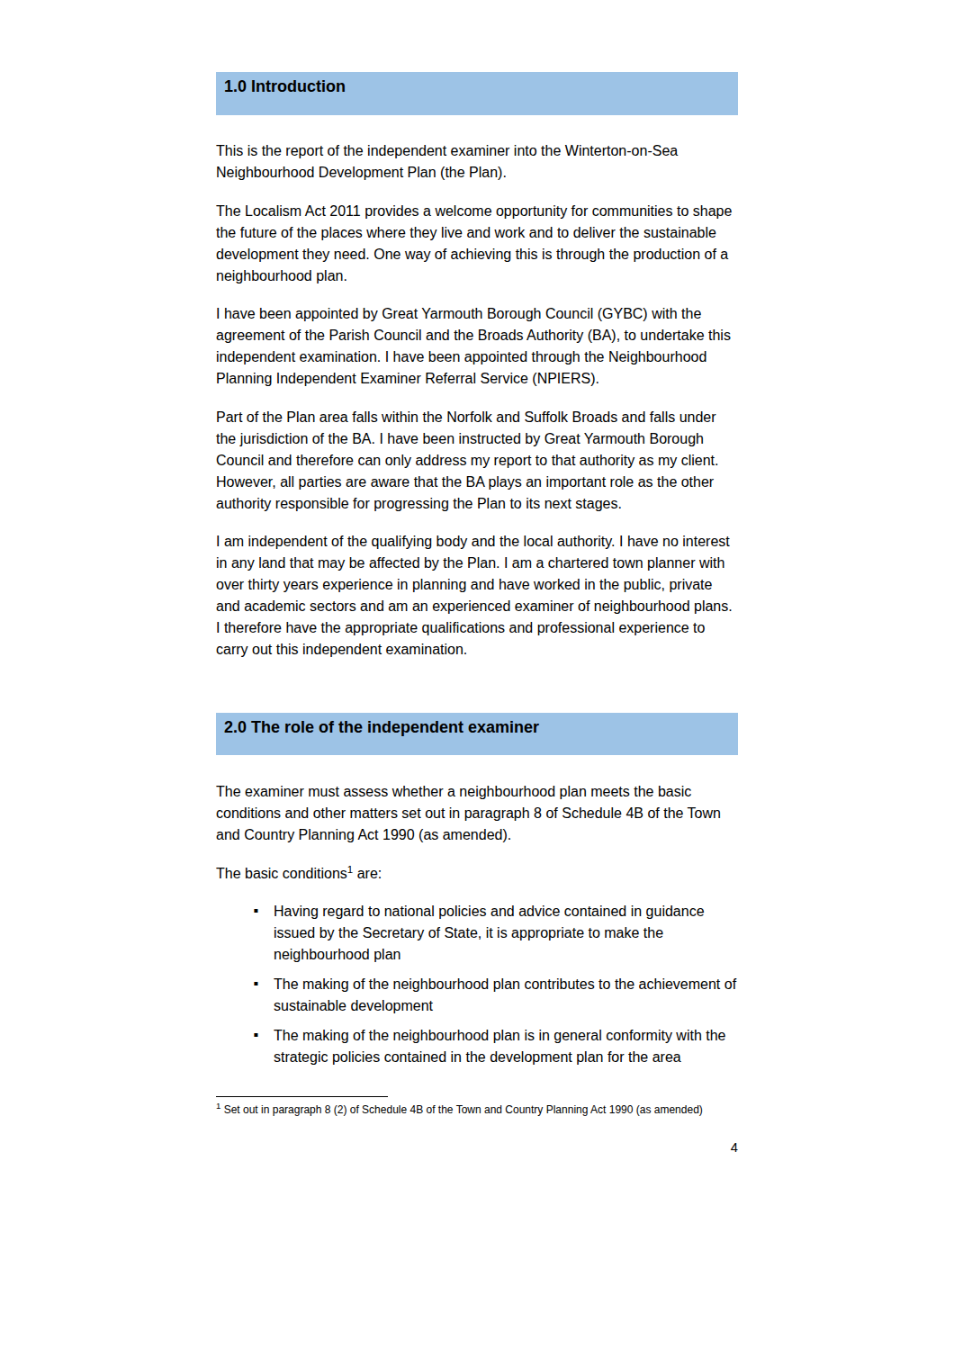1.0 Introduction
This is the report of the independent examiner into the Winterton-on-Sea Neighbourhood Development Plan (the Plan).
The Localism Act 2011 provides a welcome opportunity for communities to shape the future of the places where they live and work and to deliver the sustainable development they need. One way of achieving this is through the production of a neighbourhood plan.
I have been appointed by Great Yarmouth Borough Council (GYBC) with the agreement of the Parish Council and the Broads Authority (BA), to undertake this independent examination. I have been appointed through the Neighbourhood Planning Independent Examiner Referral Service (NPIERS).
Part of the Plan area falls within the Norfolk and Suffolk Broads and falls under the jurisdiction of the BA. I have been instructed by Great Yarmouth Borough Council and therefore can only address my report to that authority as my client. However, all parties are aware that the BA plays an important role as the other authority responsible for progressing the Plan to its next stages.
I am independent of the qualifying body and the local authority. I have no interest in any land that may be affected by the Plan. I am a chartered town planner with over thirty years experience in planning and have worked in the public, private and academic sectors and am an experienced examiner of neighbourhood plans. I therefore have the appropriate qualifications and professional experience to carry out this independent examination.
2.0 The role of the independent examiner
The examiner must assess whether a neighbourhood plan meets the basic conditions and other matters set out in paragraph 8 of Schedule 4B of the Town and Country Planning Act 1990 (as amended).
The basic conditions1 are:
Having regard to national policies and advice contained in guidance issued by the Secretary of State, it is appropriate to make the neighbourhood plan
The making of the neighbourhood plan contributes to the achievement of sustainable development
The making of the neighbourhood plan is in general conformity with the strategic policies contained in the development plan for the area
1 Set out in paragraph 8 (2) of Schedule 4B of the Town and Country Planning Act 1990 (as amended)
4